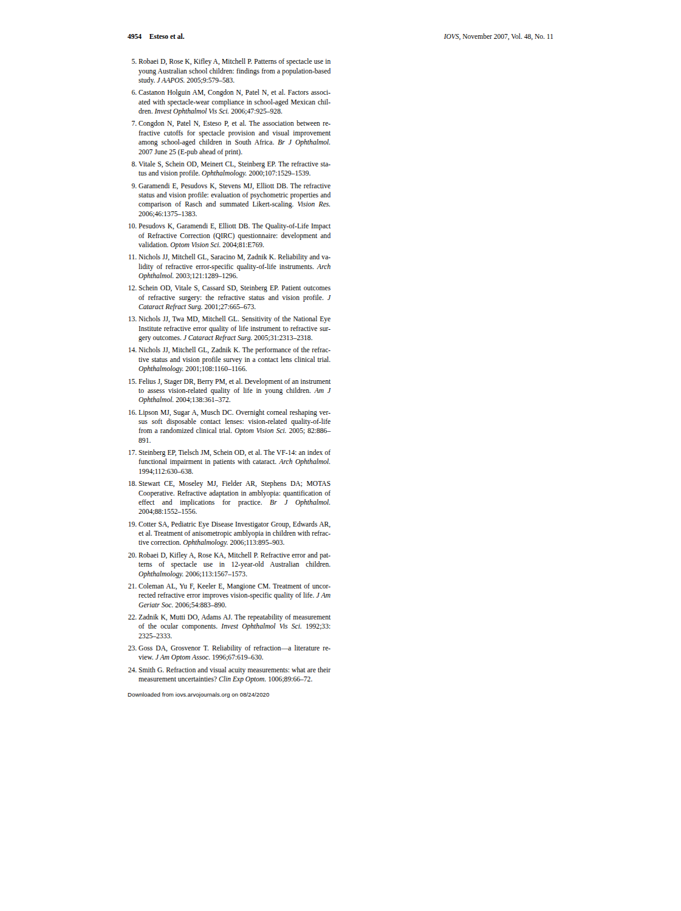4954 Esteso et al.
IOVS, November 2007, Vol. 48, No. 11
Robaei D, Rose K, Kifley A, Mitchell P. Patterns of spectacle use in young Australian school children: findings from a population-based study. J AAPOS. 2005;9:579–583.
Castanon Holguin AM, Congdon N, Patel N, et al. Factors associated with spectacle-wear compliance in school-aged Mexican children. Invest Ophthalmol Vis Sci. 2006;47:925–928.
Congdon N, Patel N, Esteso P, et al. The association between refractive cutoffs for spectacle provision and visual improvement among school-aged children in South Africa. Br J Ophthalmol. 2007 June 25 (E-pub ahead of print).
Vitale S, Schein OD, Meinert CL, Steinberg EP. The refractive status and vision profile. Ophthalmology. 2000;107:1529–1539.
Garamendi E, Pesudovs K, Stevens MJ, Elliott DB. The refractive status and vision profile: evaluation of psychometric properties and comparison of Rasch and summated Likert-scaling. Vision Res. 2006;46:1375–1383.
Pesudovs K, Garamendi E, Elliott DB. The Quality-of-Life Impact of Refractive Correction (QIRC) questionnaire: development and validation. Optom Vision Sci. 2004;81:E769.
Nichols JJ, Mitchell GL, Saracino M, Zadnik K. Reliability and validity of refractive error-specific quality-of-life instruments. Arch Ophthalmol. 2003;121:1289–1296.
Schein OD, Vitale S, Cassard SD, Steinberg EP. Patient outcomes of refractive surgery: the refractive status and vision profile. J Cataract Refract Surg. 2001;27:665–673.
Nichols JJ, Twa MD, Mitchell GL. Sensitivity of the National Eye Institute refractive error quality of life instrument to refractive surgery outcomes. J Cataract Refract Surg. 2005;31:2313–2318.
Nichols JJ, Mitchell GL, Zadnik K. The performance of the refractive status and vision profile survey in a contact lens clinical trial. Ophthalmology. 2001;108:1160–1166.
Felius J, Stager DR, Berry PM, et al. Development of an instrument to assess vision-related quality of life in young children. Am J Ophthalmol. 2004;138:361–372.
Lipson MJ, Sugar A, Musch DC. Overnight corneal reshaping versus soft disposable contact lenses: vision-related quality-of-life from a randomized clinical trial. Optom Vision Sci. 2005; 82:886–891.
Steinberg EP, Tielsch JM, Schein OD, et al. The VF-14: an index of functional impairment in patients with cataract. Arch Ophthalmol. 1994;112:630–638.
Stewart CE, Moseley MJ, Fielder AR, Stephens DA; MOTAS Cooperative. Refractive adaptation in amblyopia: quantification of effect and implications for practice. Br J Ophthalmol. 2004;88:1552–1556.
Cotter SA, Pediatric Eye Disease Investigator Group, Edwards AR, et al. Treatment of anisometropic amblyopia in children with refractive correction. Ophthalmology. 2006;113:895–903.
Robaei D, Kifley A, Rose KA, Mitchell P. Refractive error and patterns of spectacle use in 12-year-old Australian children. Ophthalmology. 2006;113:1567–1573.
Coleman AL, Yu F, Keeler E, Mangione CM. Treatment of uncorrected refractive error improves vision-specific quality of life. J Am Geriatr Soc. 2006;54:883–890.
Zadnik K, Mutti DO, Adams AJ. The repeatability of measurement of the ocular components. Invest Ophthalmol Vis Sci. 1992;33: 2325–2333.
Goss DA, Grosvenor T. Reliability of refraction—a literature review. J Am Optom Assoc. 1996;67:619–630.
Smith G. Refraction and visual acuity measurements: what are their measurement uncertainties? Clin Exp Optom. 1006;89:66–72.
Downloaded from iovs.arvojournals.org on 08/24/2020